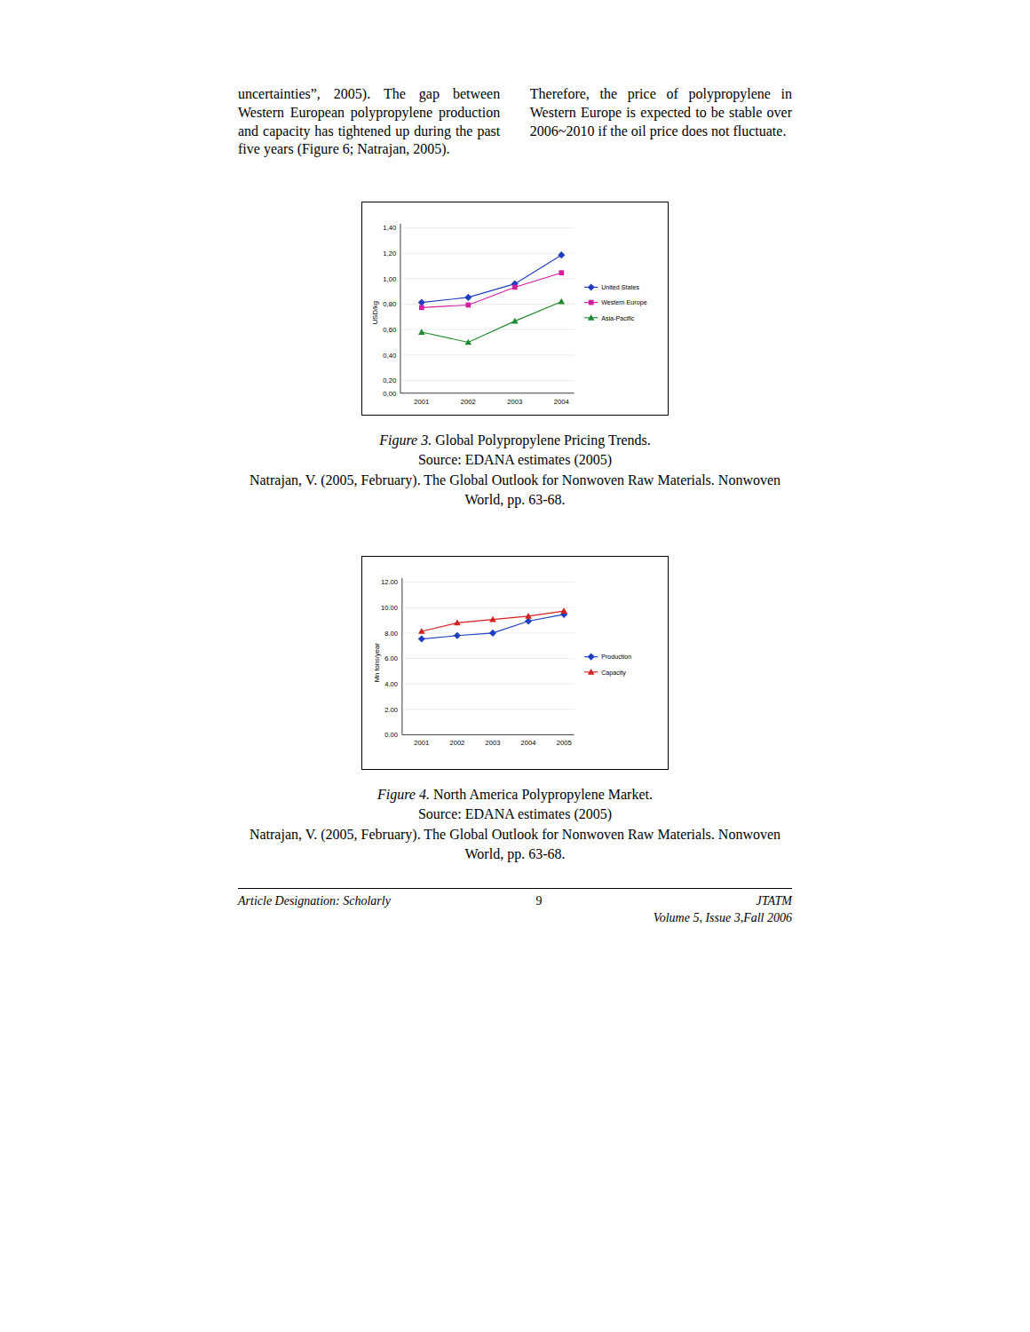uncertainties”, 2005). The gap between Western European polypropylene production and capacity has tightened up during the past five years (Figure 6; Natrajan, 2005).
Therefore, the price of polypropylene in Western Europe is expected to be stable over 2006~2010 if the oil price does not fluctuate.
1,40 1,20 1,00 0,80 0,60 0,40 0,20 0,00 USD/kg 2001 2002 2003 2004 United States Western Europe Asia-Pacific
Figure 3. Global Polypropylene Pricing Trends. Source: EDANA estimates (2005) Natrajan, V. (2005, February). The Global Outlook for Nonwoven Raw Materials. Nonwoven World, pp. 63-68.
12.00 10.00 8.00 6.00 4.00 2.00 0.00 Mn tons/year 2001 2002 2003 2004 2005 Production Capacity
Figure 4. North America Polypropylene Market. Source: EDANA estimates (2005) Natrajan, V. (2005, February). The Global Outlook for Nonwoven Raw Materials. Nonwoven World, pp. 63-68.
Article Designation: Scholarly
9
JTATM
Volume 5, Issue 3,Fall 2006